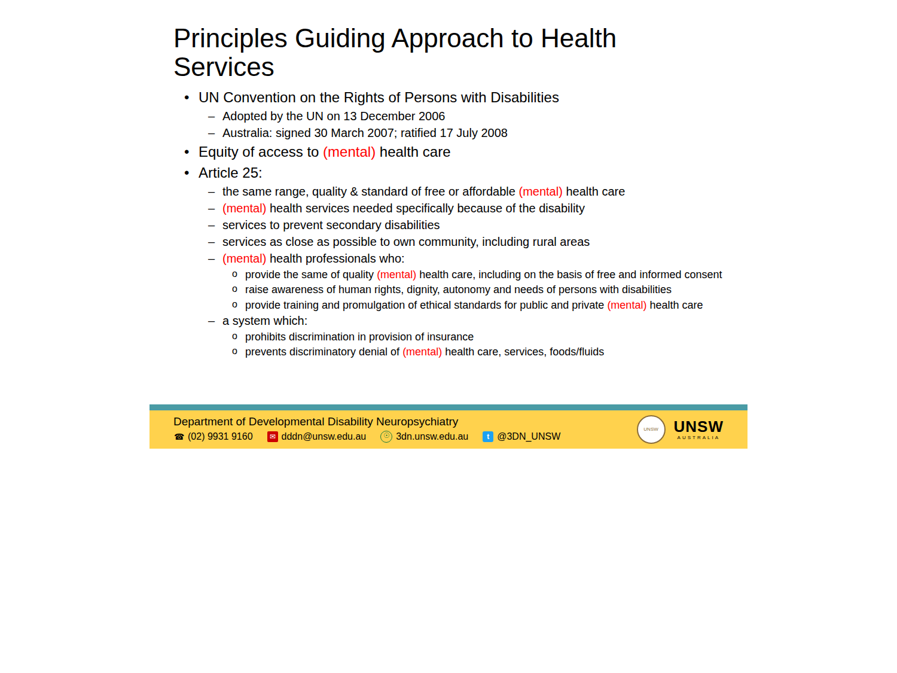Principles Guiding Approach to Health Services
UN Convention on the Rights of Persons with Disabilities
Adopted by the UN on 13 December 2006
Australia: signed 30 March 2007; ratified 17 July 2008
Equity of access to (mental) health care
Article 25:
the same range, quality & standard of free or affordable (mental) health care
(mental) health services needed specifically because of the disability
services to prevent secondary disabilities
services as close as possible to own community, including rural areas
(mental) health professionals who:
provide the same of quality (mental) health care, including on the basis of free and informed consent
raise awareness of human rights, dignity, autonomy and needs of persons with disabilities
provide training and promulgation of ethical standards for public and private (mental) health care
a system which:
prohibits discrimination in provision of insurance
prevents discriminatory denial of (mental) health care, services, foods/fluids
Department of Developmental Disability Neuropsychiatry
☎(02) 9931 9160 ✉dddn@unsw.edu.au ☉3dn.unsw.edu.au t@3DN_UNSW
UNSW
UNSW
AUSTRALIA